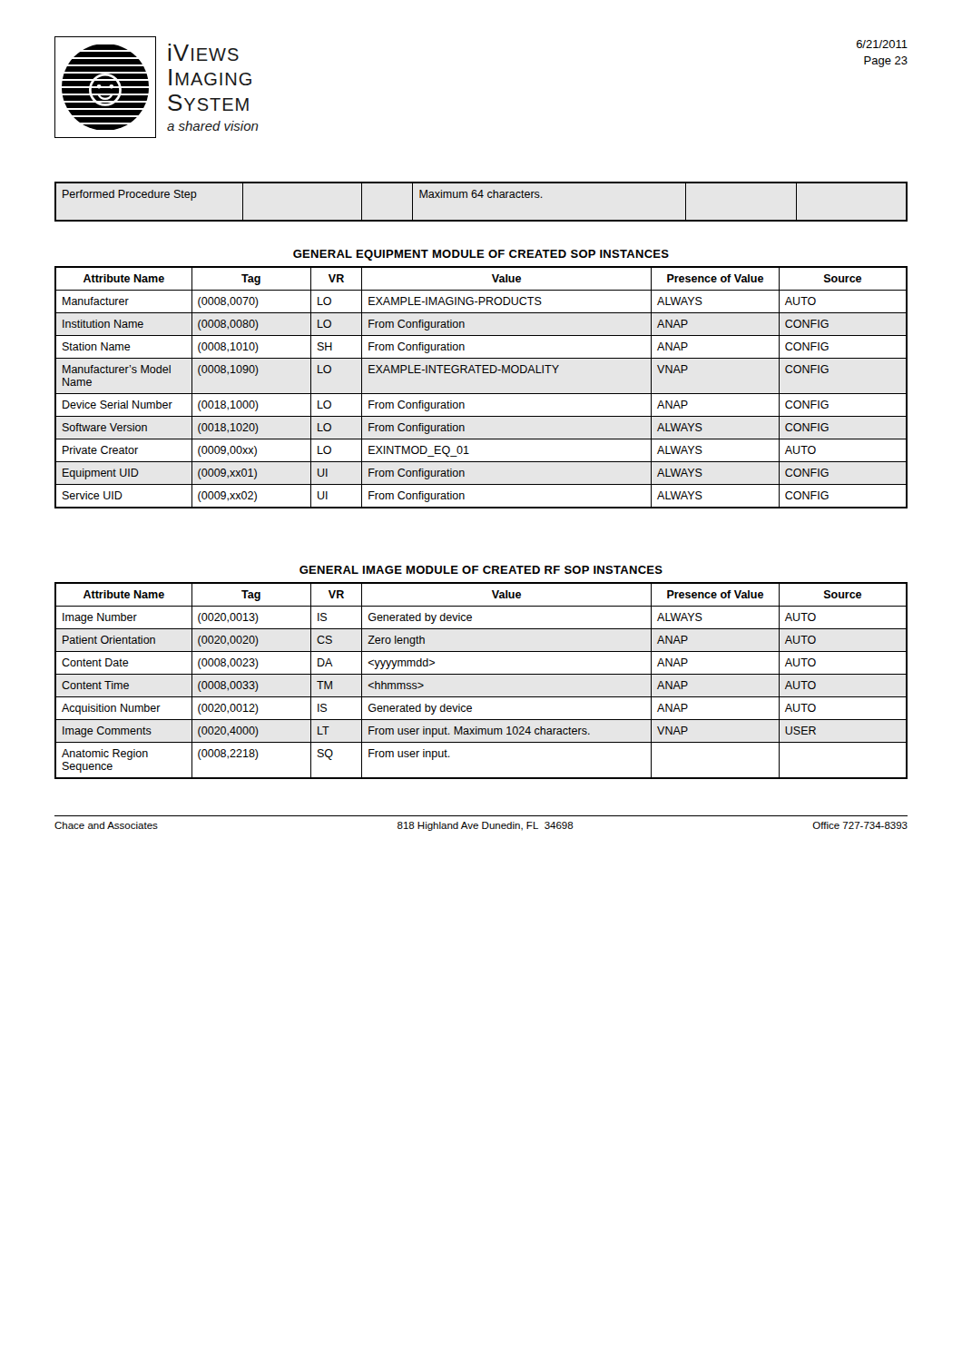6/21/2011
Page 23
☺
iVIEWS
IMAGING
SYSTEM
a shared vision
| Performed Procedure Step | | | Maximum 64 characters. | | |
GENERAL EQUIPMENT MODULE OF CREATED SOP INSTANCES
| Attribute Name | Tag | VR | Value | Presence of Value | Source |
| --- | --- | --- | --- | --- | --- |
| Manufacturer | (0008,0070) | LO | EXAMPLE-IMAGING-PRODUCTS | ALWAYS | AUTO |
| Institution Name | (0008,0080) | LO | From Configuration | ANAP | CONFIG |
| Station Name | (0008,1010) | SH | From Configuration | ANAP | CONFIG |
| Manufacturer’s Model Name | (0008,1090) | LO | EXAMPLE-INTEGRATED-MODALITY | VNAP | CONFIG |
| Device Serial Number | (0018,1000) | LO | From Configuration | ANAP | CONFIG |
| Software Version | (0018,1020) | LO | From Configuration | ALWAYS | CONFIG |
| Private Creator | (0009,00xx) | LO | EXINTMOD_EQ_01 | ALWAYS | AUTO |
| Equipment UID | (0009,xx01) | UI | From Configuration | ALWAYS | CONFIG |
| Service UID | (0009,xx02) | UI | From Configuration | ALWAYS | CONFIG |
GENERAL IMAGE MODULE OF CREATED RF SOP INSTANCES
| Attribute Name | Tag | VR | Value | Presence of Value | Source |
| --- | --- | --- | --- | --- | --- |
| Image Number | (0020,0013) | IS | Generated by device | ALWAYS | AUTO |
| Patient Orientation | (0020,0020) | CS | Zero length | ANAP | AUTO |
| Content Date | (0008,0023) | DA | <yyyymmdd> | ANAP | AUTO |
| Content Time | (0008,0033) | TM | <hhmmss> | ANAP | AUTO |
| Acquisition Number | (0020,0012) | IS | Generated by device | ANAP | AUTO |
| Image Comments | (0020,4000) | LT | From user input. Maximum 1024 characters. | VNAP | USER |
| Anatomic Region Sequence | (0008,2218) | SQ | From user input. | | |
Chace and Associates 818 Highland Ave Dunedin, FL 34698 Office 727-734-8393